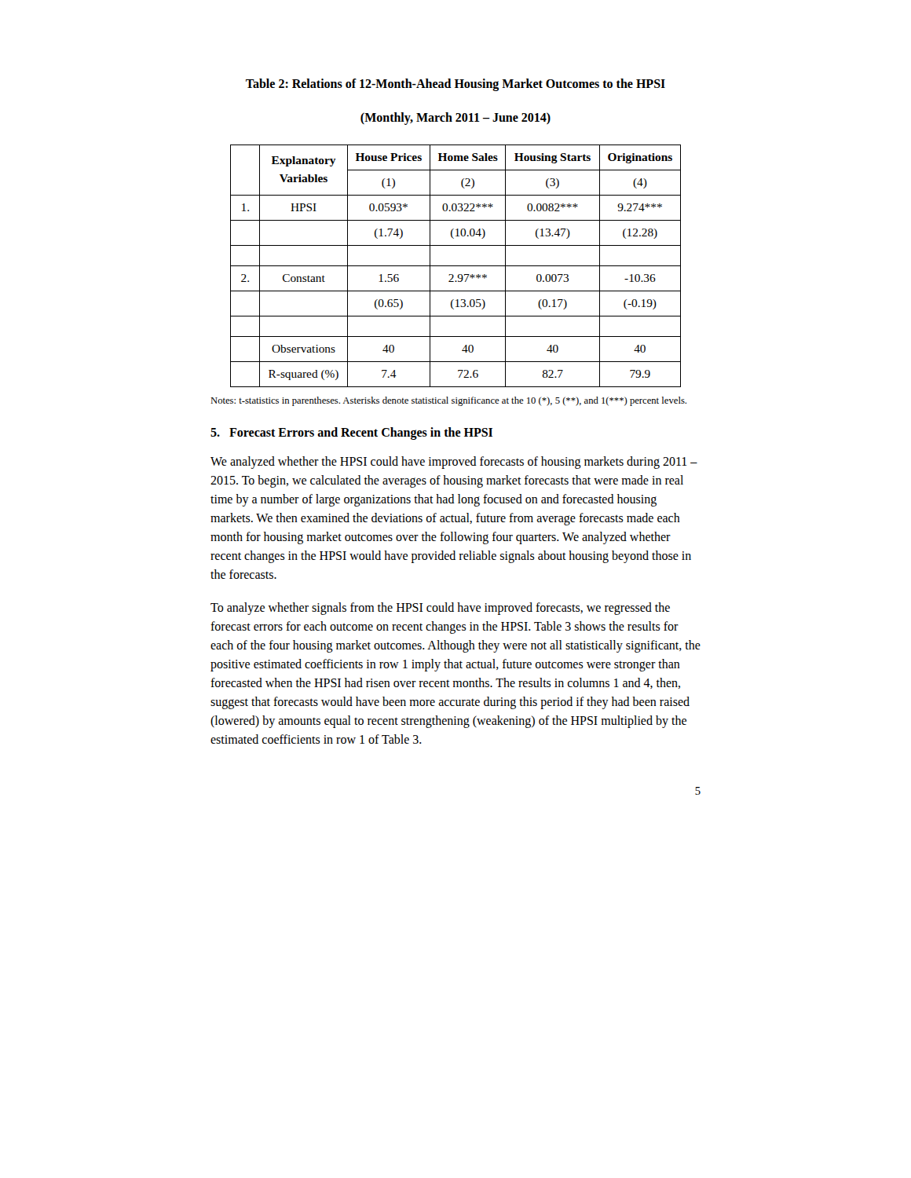Table 2: Relations of 12-Month-Ahead Housing Market Outcomes to the HPSI
(Monthly, March 2011 – June 2014)
| | Explanatory Variables | House Prices | Home Sales | Housing Starts | Originations |
| (1) | (2) | (3) | (4) |
| 1. | HPSI | 0.0593* | 0.0322*** | 0.0082*** | 9.274*** |
| | | (1.74) | (10.04) | (13.47) | (12.28) |
| 2. | Constant | 1.56 | 2.97*** | 0.0073 | -10.36 |
| | | (0.65) | (13.05) | (0.17) | (-0.19) |
| | Observations | 40 | 40 | 40 | 40 |
| | R-squared (%) | 7.4 | 72.6 | 82.7 | 79.9 |
Notes: t-statistics in parentheses. Asterisks denote statistical significance at the 10 (*), 5 (**), and 1(***) percent levels.
5. Forecast Errors and Recent Changes in the HPSI
We analyzed whether the HPSI could have improved forecasts of housing markets during 2011 – 2015. To begin, we calculated the averages of housing market forecasts that were made in real time by a number of large organizations that had long focused on and forecasted housing markets. We then examined the deviations of actual, future from average forecasts made each month for housing market outcomes over the following four quarters. We analyzed whether recent changes in the HPSI would have provided reliable signals about housing beyond those in the forecasts.
To analyze whether signals from the HPSI could have improved forecasts, we regressed the forecast errors for each outcome on recent changes in the HPSI. Table 3 shows the results for each of the four housing market outcomes. Although they were not all statistically significant, the positive estimated coefficients in row 1 imply that actual, future outcomes were stronger than forecasted when the HPSI had risen over recent months. The results in columns 1 and 4, then, suggest that forecasts would have been more accurate during this period if they had been raised (lowered) by amounts equal to recent strengthening (weakening) of the HPSI multiplied by the estimated coefficients in row 1 of Table 3.
5